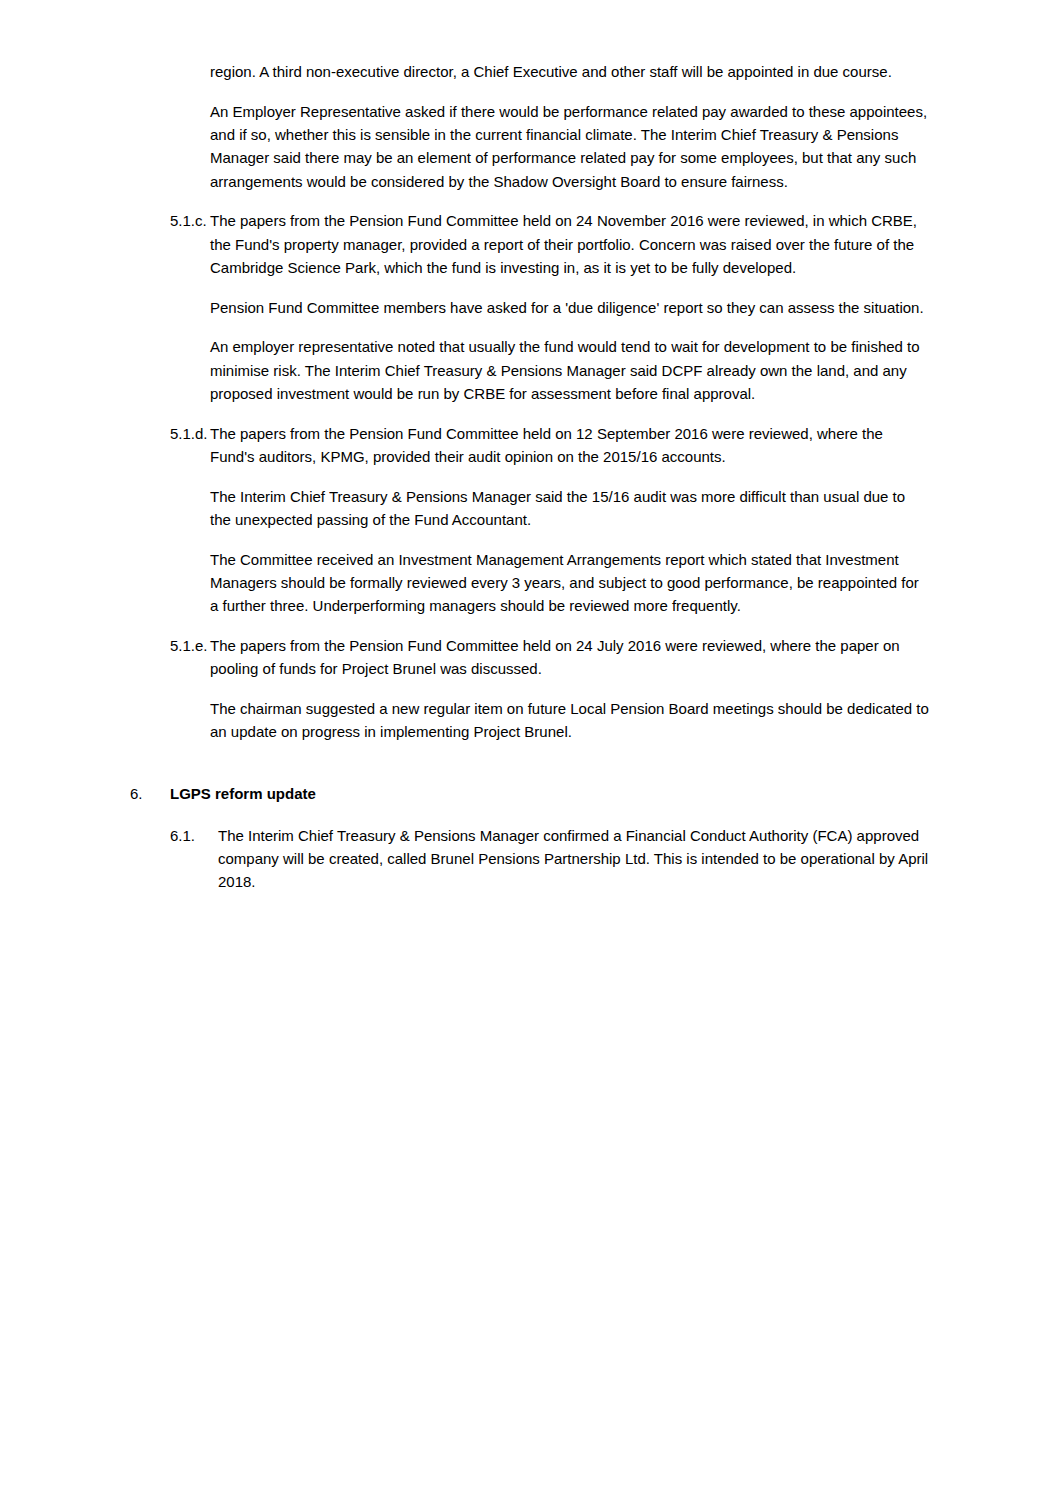region. A third non-executive director, a Chief Executive and other staff will be appointed in due course.
An Employer Representative asked if there would be performance related pay awarded to these appointees, and if so, whether this is sensible in the current financial climate. The Interim Chief Treasury & Pensions Manager said there may be an element of performance related pay for some employees, but that any such arrangements would be considered by the Shadow Oversight Board to ensure fairness.
5.1.c.
The papers from the Pension Fund Committee held on 24 November 2016 were reviewed, in which CRBE, the Fund's property manager, provided a report of their portfolio. Concern was raised over the future of the Cambridge Science Park, which the fund is investing in, as it is yet to be fully developed.
Pension Fund Committee members have asked for a 'due diligence' report so they can assess the situation.
An employer representative noted that usually the fund would tend to wait for development to be finished to minimise risk. The Interim Chief Treasury & Pensions Manager said DCPF already own the land, and any proposed investment would be run by CRBE for assessment before final approval.
5.1.d.
The papers from the Pension Fund Committee held on 12 September 2016 were reviewed, where the Fund's auditors, KPMG, provided their audit opinion on the 2015/16 accounts.
The Interim Chief Treasury & Pensions Manager said the 15/16 audit was more difficult than usual due to the unexpected passing of the Fund Accountant.
The Committee received an Investment Management Arrangements report which stated that Investment Managers should be formally reviewed every 3 years, and subject to good performance, be reappointed for a further three. Underperforming managers should be reviewed more frequently.
5.1.e.
The papers from the Pension Fund Committee held on 24 July 2016 were reviewed, where the paper on pooling of funds for Project Brunel was discussed.
The chairman suggested a new regular item on future Local Pension Board meetings should be dedicated to an update on progress in implementing Project Brunel.
6.
LGPS reform update
6.1.
The Interim Chief Treasury & Pensions Manager confirmed a Financial Conduct Authority (FCA) approved company will be created, called Brunel Pensions Partnership Ltd. This is intended to be operational by April 2018.